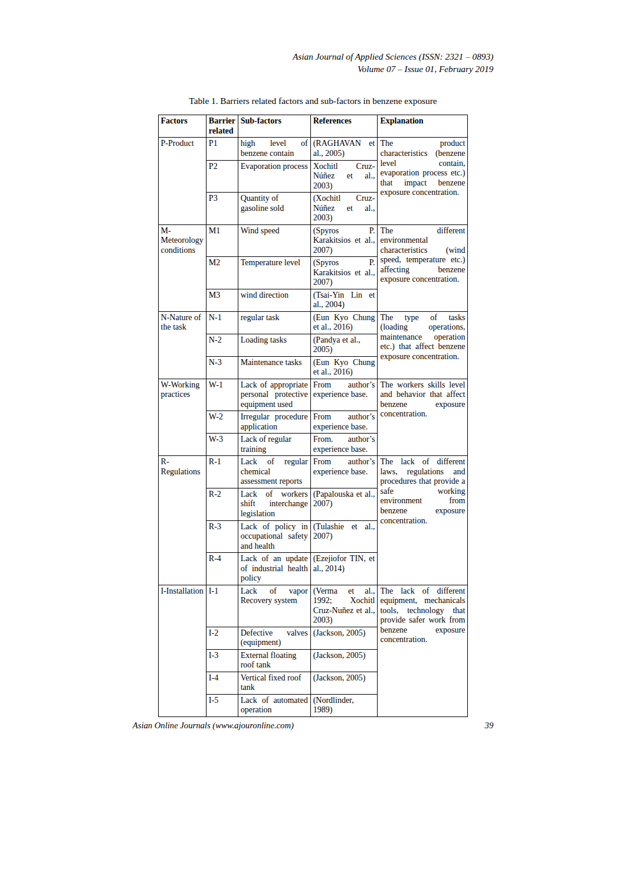Asian Journal of Applied Sciences (ISSN: 2321 – 0893) Volume 07 – Issue 01, February 2019
Table 1. Barriers related factors and sub-factors in benzene exposure
| Factors | Barrier related | Sub-factors | References | Explanation |
| --- | --- | --- | --- | --- |
| P-Product | P1 | high level of benzene contain | (RAGHAVAN et al., 2005) | The product characteristics (benzene level contain, evaporation process etc.) that impact benzene exposure concentration. |
| P2 | Evaporation process | Xochitl Cruz-Núñez et al., 2003) |
| P3 | Quantity of gasoline sold | (Xochitl Cruz-Núñez et al., 2003) |
| M-Meteorology conditions | M1 | Wind speed | (Spyros P. Karakitsios et al., 2007) | The different environmental characteristics (wind speed, temperature etc.) affecting benzene exposure concentration. |
| M2 | Temperature level | (Spyros P. Karakitsios et al., 2007) |
| M3 | wind direction | (Tsai-Yin Lin et al., 2004) |
| N-Nature of the task | N-1 | regular task | (Eun Kyo Chung et al., 2016) | The type of tasks (loading operations, maintenance operation etc.) that affect benzene exposure concentration. |
| N-2 | Loading tasks | (Pandya et al., 2005) |
| N-3 | Maintenance tasks | (Eun Kyo Chung et al., 2016) |
| W-Working practices | W-1 | Lack of appropriate personal protective equipment used | From author’s experience base. | The workers skills level and behavior that affect benzene exposure concentration. |
| W-2 | Irregular procedure application | From author’s experience base. |
| W-3 | Lack of regular training | From. author’s experience base. |
| R-Regulations | R-1 | Lack of regular chemical assessment reports | From author’s experience base. | The lack of different laws, regulations and procedures that provide a safe working environment from benzene exposure concentration. |
| R-2 | Lack of workers shift interchange legislation | (Papalouska et al., 2007) |
| R-3 | Lack of policy in occupational safety and health | (Tulashie et al., 2007) |
| R-4 | Lack of an update of industrial health policy | (Ezejiofor TIN, et al., 2014) |
| I-Installation | I-1 | Lack of vapor Recovery system | (Verma et al., 1992; Xochitl Cruz-Nuñez et al., 2003) | The lack of different equipment, mechanicals tools, technology that provide safer work from benzene exposure concentration. |
| I-2 | Defective valves (equipment) | (Jackson, 2005) |
| I-3 | External floating roof tank | (Jackson, 2005) |
| I-4 | Vertical fixed roof tank | (Jackson, 2005) |
| I-5 | Lack of automated operation | (Nordlinder, 1989) |
Asian Online Journals (www.ajouronline.com) 39